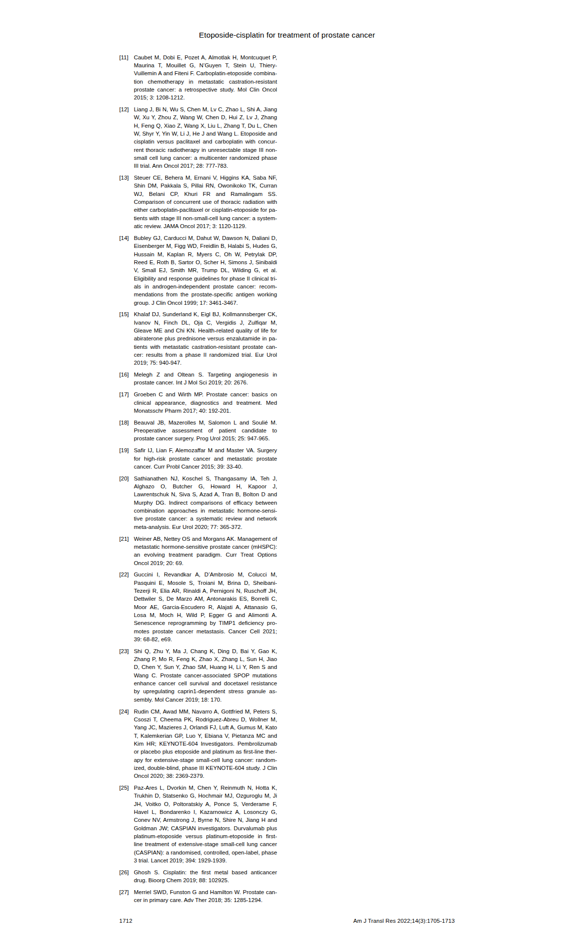Etoposide-cisplatin for treatment of prostate cancer
[11] Caubet M, Dobi E, Pozet A, Almotlak H, Montcuquet P, Maurina T, Mouillet G, N’Guyen T, Stein U, Thiery-Vuillemin A and Fiteni F. Carboplatin-etoposide combination chemotherapy in metastatic castration-resistant prostate cancer: a retrospective study. Mol Clin Oncol 2015; 3: 1208-1212.
[12] Liang J, Bi N, Wu S, Chen M, Lv C, Zhao L, Shi A, Jiang W, Xu Y, Zhou Z, Wang W, Chen D, Hui Z, Lv J, Zhang H, Feng Q, Xiao Z, Wang X, Liu L, Zhang T, Du L, Chen W, Shyr Y, Yin W, Li J, He J and Wang L. Etoposide and cisplatin versus paclitaxel and carboplatin with concurrent thoracic radiotherapy in unresectable stage III non-small cell lung cancer: a multicenter randomized phase III trial. Ann Oncol 2017; 28: 777-783.
[13] Steuer CE, Behera M, Ernani V, Higgins KA, Saba NF, Shin DM, Pakkala S, Pillai RN, Owonikoko TK, Curran WJ, Belani CP, Khuri FR and Ramalingam SS. Comparison of concurrent use of thoracic radiation with either carboplatin-paclitaxel or cisplatin-etoposide for patients with stage III non-small-cell lung cancer: a systematic review. JAMA Oncol 2017; 3: 1120-1129.
[14] Bubley GJ, Carducci M, Dahut W, Dawson N, Daliani D, Eisenberger M, Figg WD, Freidlin B, Halabi S, Hudes G, Hussain M, Kaplan R, Myers C, Oh W, Petrylak DP, Reed E, Roth B, Sartor O, Scher H, Simons J, Sinibaldi V, Small EJ, Smith MR, Trump DL, Wilding G, et al. Eligibility and response guidelines for phase II clinical trials in androgen-independent prostate cancer: recommendations from the prostate-specific antigen working group. J Clin Oncol 1999; 17: 3461-3467.
[15] Khalaf DJ, Sunderland K, Eigl BJ, Kollmannsberger CK, Ivanov N, Finch DL, Oja C, Vergidis J, Zulfiqar M, Gleave ME and Chi KN. Health-related quality of life for abiraterone plus prednisone versus enzalutamide in patients with metastatic castration-resistant prostate cancer: results from a phase II randomized trial. Eur Urol 2019; 75: 940-947.
[16] Melegh Z and Oltean S. Targeting angiogenesis in prostate cancer. Int J Mol Sci 2019; 20: 2676.
[17] Groeben C and Wirth MP. Prostate cancer: basics on clinical appearance, diagnostics and treatment. Med Monatsschr Pharm 2017; 40: 192-201.
[18] Beauval JB, Mazerolles M, Salomon L and Soulié M. Preoperative assessment of patient candidate to prostate cancer surgery. Prog Urol 2015; 25: 947-965.
[19] Safir IJ, Lian F, Alemozaffar M and Master VA. Surgery for high-risk prostate cancer and metastatic prostate cancer. Curr Probl Cancer 2015; 39: 33-40.
[20] Sathianathen NJ, Koschel S, Thangasamy IA, Teh J, Alghazo O, Butcher G, Howard H, Kapoor J, Lawrentschuk N, Siva S, Azad A, Tran B, Bolton D and Murphy DG. Indirect comparisons of efficacy between combination approaches in metastatic hormone-sensitive prostate cancer: a systematic review and network meta-analysis. Eur Urol 2020; 77: 365-372.
[21] Weiner AB, Nettey OS and Morgans AK. Management of metastatic hormone-sensitive prostate cancer (mHSPC): an evolving treatment paradigm. Curr Treat Options Oncol 2019; 20: 69.
[22] Guccini I, Revandkar A, D’Ambrosio M, Colucci M, Pasquini E, Mosole S, Troiani M, Brina D, Sheibani-Tezerji R, Elia AR, Rinaldi A, Pernigoni N, Ruschoff JH, Dettwiler S, De Marzo AM, Antonarakis ES, Borrelli C, Moor AE, Garcia-Escudero R, Alajati A, Attanasio G, Losa M, Moch H, Wild P, Egger G and Alimonti A. Senescence reprogramming by TIMP1 deficiency promotes prostate cancer metastasis. Cancer Cell 2021; 39: 68-82, e69.
[23] Shi Q, Zhu Y, Ma J, Chang K, Ding D, Bai Y, Gao K, Zhang P, Mo R, Feng K, Zhao X, Zhang L, Sun H, Jiao D, Chen Y, Sun Y, Zhao SM, Huang H, Li Y, Ren S and Wang C. Prostate cancer-associated SPOP mutations enhance cancer cell survival and docetaxel resistance by upregulating caprin1-dependent stress granule assembly. Mol Cancer 2019; 18: 170.
[24] Rudin CM, Awad MM, Navarro A, Gottfried M, Peters S, Csoszi T, Cheema PK, Rodriguez-Abreu D, Wollner M, Yang JC, Mazieres J, Orlandi FJ, Luft A, Gumus M, Kato T, Kalemkerian GP, Luo Y, Ebiana V, Pietanza MC and Kim HR; KEYNOTE-604 Investigators. Pembrolizumab or placebo plus etoposide and platinum as first-line therapy for extensive-stage small-cell lung cancer: randomized, double-blind, phase III KEYNOTE-604 study. J Clin Oncol 2020; 38: 2369-2379.
[25] Paz-Ares L, Dvorkin M, Chen Y, Reinmuth N, Hotta K, Trukhin D, Statsenko G, Hochmair MJ, Ozguroglu M, Ji JH, Voitko O, Poltoratskiy A, Ponce S, Verderame F, Havel L, Bondarenko I, Kazarnowicz A, Losonczy G, Conev NV, Armstrong J, Byrne N, Shire N, Jiang H and Goldman JW; CASPIAN investigators. Durvalumab plus platinum-etoposide versus platinum-etoposide in first-line treatment of extensive-stage small-cell lung cancer (CASPIAN): a randomised, controlled, open-label, phase 3 trial. Lancet 2019; 394: 1929-1939.
[26] Ghosh S. Cisplatin: the first metal based anticancer drug. Bioorg Chem 2019; 88: 102925.
[27] Merriel SWD, Funston G and Hamilton W. Prostate cancer in primary care. Adv Ther 2018; 35: 1285-1294.
1712
Am J Transl Res 2022;14(3):1705-1713